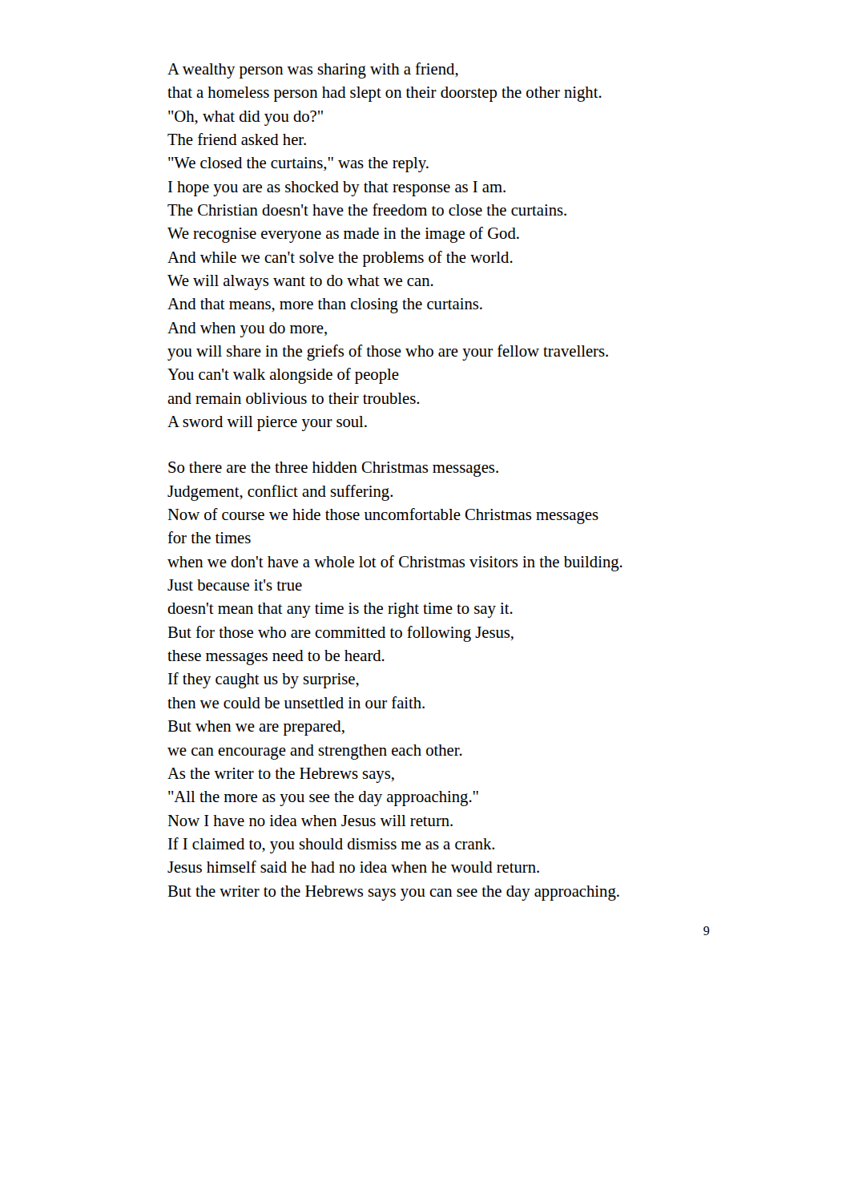A wealthy person was sharing with a friend,
that a homeless person had slept on their doorstep the other night.
"Oh, what did you do?"
The friend asked her.
"We closed the curtains," was the reply.
I hope you are as shocked by that response as I am.
The Christian doesn't have the freedom to close the curtains.
We recognise everyone as made in the image of God.
And while we can't solve the problems of the world.
We will always want to do what we can.
And that means, more than closing the curtains.
And when you do more,
you will share in the griefs of those who are your fellow travellers.
You can't walk alongside of people
and remain oblivious to their troubles.
A sword will pierce your soul.
So there are the three hidden Christmas messages.
Judgement, conflict and suffering.
Now of course we hide those uncomfortable Christmas messages
for the times
when we don't have a whole lot of Christmas visitors in the building.
Just because it's true
doesn't mean that any time is the right time to say it.
But for those who are committed to following Jesus,
these messages need to be heard.
If they caught us by surprise,
then we could be unsettled in our faith.
But when we are prepared,
we can encourage and strengthen each other.
As the writer to the Hebrews says,
"All the more as you see the day approaching."
Now I have no idea when Jesus will return.
If I claimed to, you should dismiss me as a crank.
Jesus himself said he had no idea when he would return.
But the writer to the Hebrews says you can see the day approaching.
9